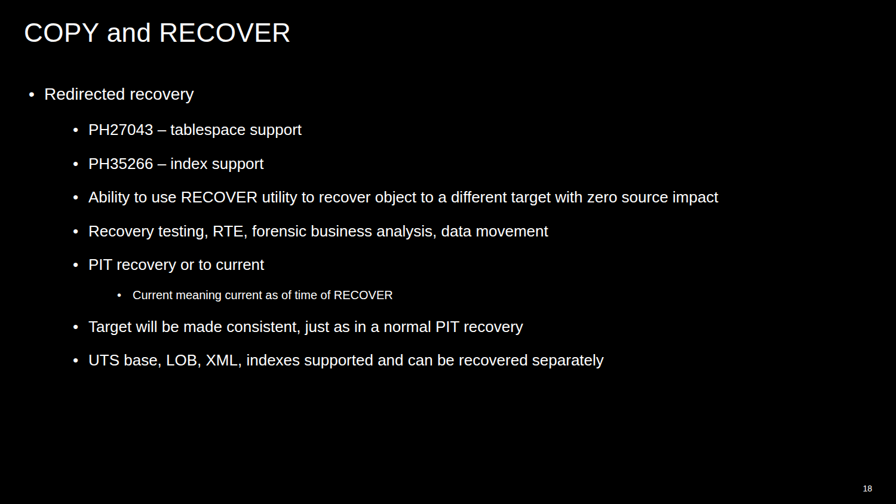COPY and RECOVER
Redirected recovery
PH27043 – tablespace support
PH35266 – index support
Ability to use RECOVER utility to recover object to a different target with zero source impact
Recovery testing, RTE, forensic business analysis, data movement
PIT recovery or to current
Current meaning current as of time of RECOVER
Target will be made consistent, just as in a normal PIT recovery
UTS base, LOB, XML, indexes supported and can be recovered separately
18